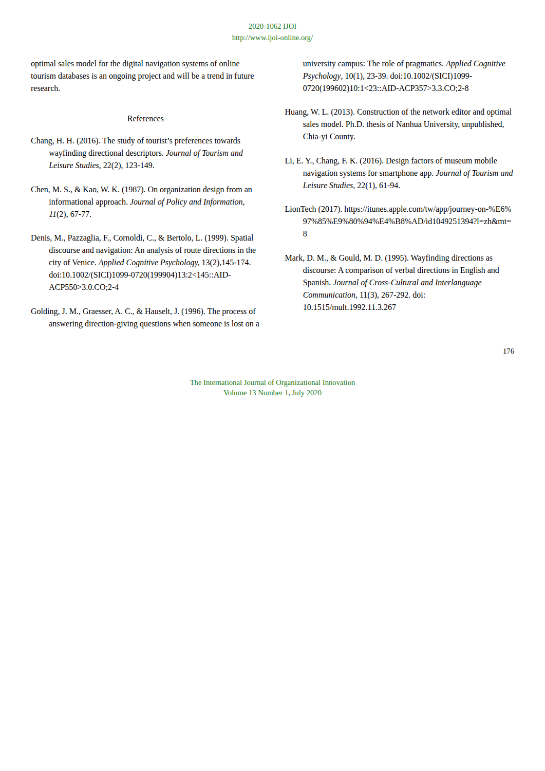2020-1062 IJOI
http://www.ijoi-online.org/
optimal sales model for the digital navigation systems of online tourism databases is an ongoing project and will be a trend in future research.
References
Chang, H. H. (2016). The study of tourist’s preferences towards wayfinding directional descriptors. Journal of Tourism and Leisure Studies, 22(2), 123-149.
Chen, M. S., & Kao, W. K. (1987). On organization design from an informational approach. Journal of Policy and Information, 11(2), 67-77.
Denis, M., Pazzaglia, F., Cornoldi, C., & Bertolo, L. (1999). Spatial discourse and navigation: An analysis of route directions in the city of Venice. Applied Cognitive Psychology, 13(2),145-174. doi:10.1002/(SICI)1099-0720(199904)13:2<145::AID-ACP550>3.0.CO;2-4
Golding, J. M., Graesser, A. C., & Hauselt, J. (1996). The process of answering direction-giving questions when someone is lost on a university campus: The role of pragmatics. Applied Cognitive Psychology, 10(1), 23-39. doi:10.1002/(SICI)1099-0720(199602)10:1<23::AID-ACP357>3.3.CO;2-8
Huang, W. L. (2013). Construction of the network editor and optimal sales model. Ph.D. thesis of Nanhua University, unpublished, Chia-yi County.
Li, E. Y., Chang, F. K. (2016). Design factors of museum mobile navigation systems for smartphone app. Journal of Tourism and Leisure Studies, 22(1), 61-94.
LionTech (2017). https://itunes.apple.com/tw/app/journey-on-%E6%97%85%E9%80%94%E4%B8%AD/id1049251394?l=zh&mt=8
Mark, D. M., & Gould, M. D. (1995). Wayfinding directions as discourse: A comparison of verbal directions in English and Spanish. Journal of Cross-Cultural and Interlanguage Communication, 11(3), 267-292. doi: 10.1515/mult.1992.11.3.267
176
The International Journal of Organizational Innovation
Volume 13 Number 1, July 2020